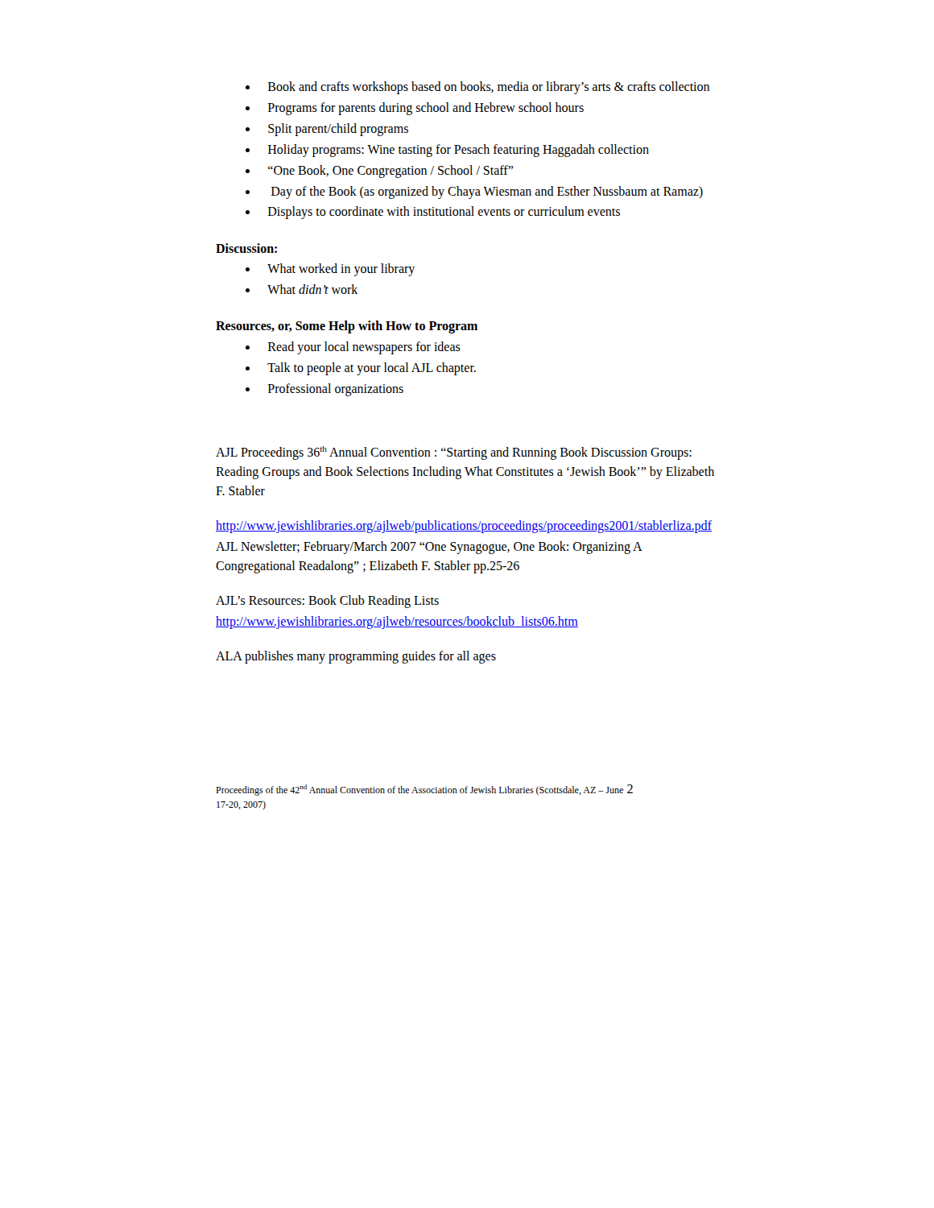Book and crafts workshops based on books, media or library’s arts & crafts collection
Programs for parents during school and Hebrew school hours
Split parent/child programs
Holiday programs: Wine tasting for Pesach featuring Haggadah collection
“One Book, One Congregation / School / Staff”
Day of the Book (as organized by Chaya Wiesman and Esther Nussbaum at Ramaz)
Displays to coordinate with institutional events or curriculum events
Discussion:
What worked in your library
What didn’t work
Resources, or, Some Help with How to Program
Read your local newspapers for ideas
Talk to people at your local AJL chapter.
Professional organizations
AJL Proceedings 36th Annual Convention : “Starting and Running Book Discussion Groups: Reading Groups and Book Selections Including What Constitutes a ‘Jewish Book’” by Elizabeth F. Stabler
http://www.jewishlibraries.org/ajlweb/publications/proceedings/proceedings2001/stablerliza.pdf
AJL Newsletter; February/March 2007 “One Synagogue, One Book: Organizing A Congregational Readalong” ; Elizabeth F. Stabler pp.25-26
AJL’s Resources: Book Club Reading Lists
http://www.jewishlibraries.org/ajlweb/resources/bookclub_lists06.htm
ALA publishes many programming guides for all ages
Proceedings of the 42nd Annual Convention of the Association of Jewish Libraries (Scottsdale, AZ – June 17-20, 2007) 2